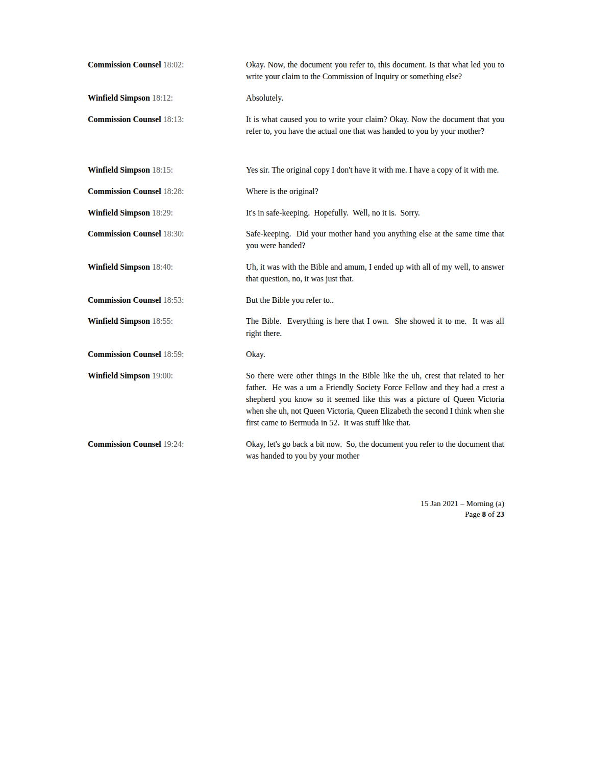| Commission Counsel 18:02: | Okay. Now, the document you refer to, this document. Is that what led you to write your claim to the Commission of Inquiry or something else? |
| Winfield Simpson 18:12: | Absolutely. |
| Commission Counsel 18:13: | It is what caused you to write your claim? Okay. Now the document that you refer to, you have the actual one that was handed to you by your mother? |
| Winfield Simpson 18:15: | Yes sir. The original copy I don't have it with me. I have a copy of it with me. |
| Commission Counsel 18:28: | Where is the original? |
| Winfield Simpson 18:29: | It's in safe-keeping. Hopefully. Well, no it is. Sorry. |
| Commission Counsel 18:30: | Safe-keeping. Did your mother hand you anything else at the same time that you were handed? |
| Winfield Simpson 18:40: | Uh, it was with the Bible and amum, I ended up with all of my well, to answer that question, no, it was just that. |
| Commission Counsel 18:53: | But the Bible you refer to.. |
| Winfield Simpson 18:55: | The Bible. Everything is here that I own. She showed it to me. It was all right there. |
| Commission Counsel 18:59: | Okay. |
| Winfield Simpson 19:00: | So there were other things in the Bible like the uh, crest that related to her father. He was a um a Friendly Society Force Fellow and they had a crest a shepherd you know so it seemed like this was a picture of Queen Victoria when she uh, not Queen Victoria, Queen Elizabeth the second I think when she first came to Bermuda in 52. It was stuff like that. |
| Commission Counsel 19:24: | Okay, let's go back a bit now. So, the document you refer to the document that was handed to you by your mother |
15 Jan 2021 – Morning (a)
Page 8 of 23